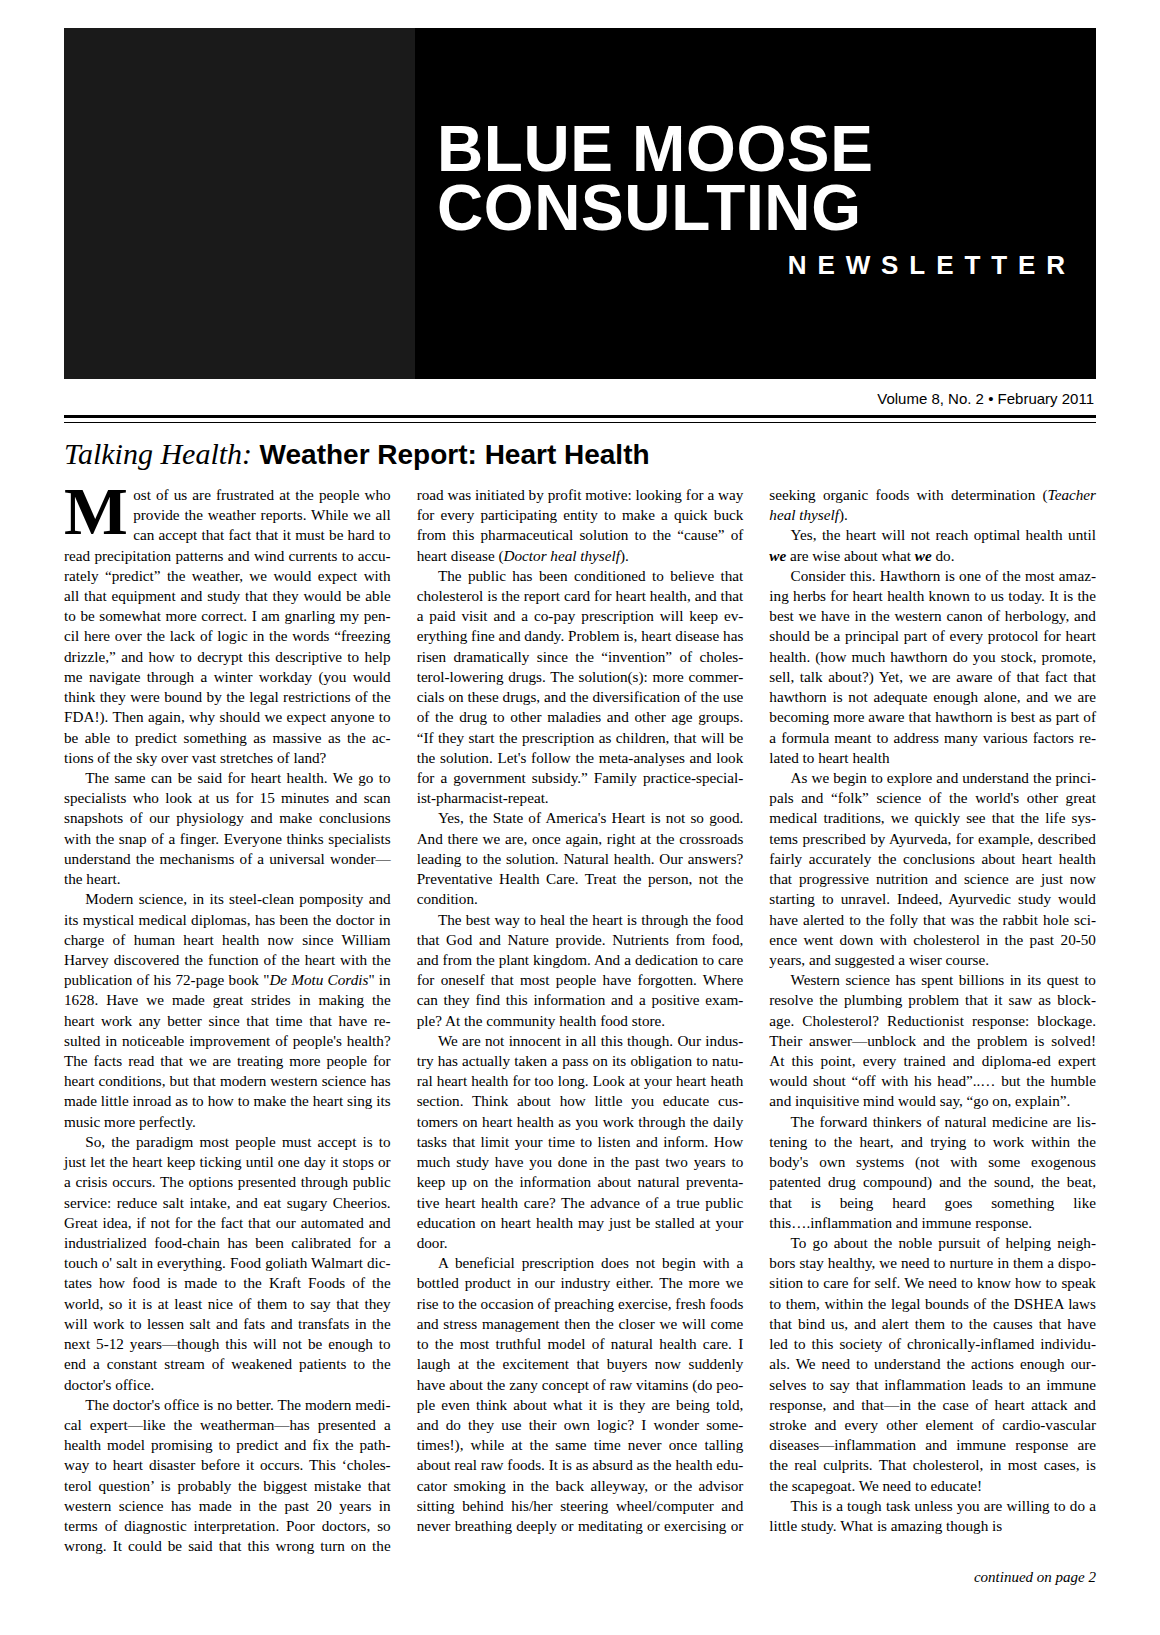Moose photograph
Blue Moose Consulting
Newsletter
Volume 8, No. 2 • February 2011
Talking Health: Weather Report: Heart Health
Most of us are frustrated at the people who provide the weather reports. While we all can accept that fact that it must be hard to read precipitation patterns and wind currents to accurately “predict” the weather, we would expect with all that equipment and study that they would be able to be somewhat more correct. I am gnarling my pencil here over the lack of logic in the words “freezing drizzle,” and how to decrypt this descriptive to help me navigate through a winter workday (you would think they were bound by the legal restrictions of the FDA!). Then again, why should we expect anyone to be able to predict something as massive as the actions of the sky over vast stretches of land?
The same can be said for heart health. We go to specialists who look at us for 15 minutes and scan snapshots of our physiology and make conclusions with the snap of a finger. Everyone thinks specialists understand the mechanisms of a universal wonder—the heart.
Modern science, in its steel-clean pomposity and its mystical medical diplomas, has been the doctor in charge of human heart health now since William Harvey discovered the function of the heart with the publication of his 72-page book "De Motu Cordis" in 1628. Have we made great strides in making the heart work any better since that time that have resulted in noticeable improvement of people's health? The facts read that we are treating more people for heart conditions, but that modern western science has made little inroad as to how to make the heart sing its music more perfectly.
So, the paradigm most people must accept is to just let the heart keep ticking until one day it stops or a crisis occurs. The options presented through public service: reduce salt intake, and eat sugary Cheerios. Great idea, if not for the fact that our automated and industrialized food-chain has been calibrated for a touch o' salt in everything. Food goliath Walmart dictates how food is made to the Kraft Foods of the world, so it is at least nice of them to say that they will work to lessen salt and fats and transfats in the next 5-12 years—though this will not be enough to end a constant stream of weakened patients to the doctor's office.
The doctor's office is no better. The modern medical expert—like the weatherman—has presented a health model promising to predict and fix the pathway to heart disaster before it occurs. This ‘cholesterol question’ is probably the biggest mistake that western science has made in the past 20 years in terms of diagnostic interpretation. Poor doctors, so wrong. It could be said that this wrong turn on the road was initiated by profit motive: looking for a way for every participating entity to make a quick buck from this pharmaceutical solution to the “cause” of heart disease (Doctor heal thyself).
The public has been conditioned to believe that cholesterol is the report card for heart health, and that a paid visit and a co-pay prescription will keep everything fine and dandy. Problem is, heart disease has risen dramatically since the “invention” of cholesterol-lowering drugs. The solution(s): more commercials on these drugs, and the diversification of the use of the drug to other maladies and other age groups. “If they start the prescription as children, that will be the solution. Let's follow the meta-analyses and look for a government subsidy.” Family practice-specialist-pharmacist-repeat.
Yes, the State of America's Heart is not so good. And there we are, once again, right at the crossroads leading to the solution. Natural health. Our answers? Preventative Health Care. Treat the person, not the condition.
The best way to heal the heart is through the food that God and Nature provide. Nutrients from food, and from the plant kingdom. And a dedication to care for oneself that most people have forgotten. Where can they find this information and a positive example? At the community health food store.
We are not innocent in all this though. Our industry has actually taken a pass on its obligation to natural heart health for too long. Look at your heart heath section. Think about how little you educate customers on heart health as you work through the daily tasks that limit your time to listen and inform. How much study have you done in the past two years to keep up on the information about natural preventative heart health care? The advance of a true public education on heart health may just be stalled at your door.
A beneficial prescription does not begin with a bottled product in our industry either. The more we rise to the occasion of preaching exercise, fresh foods and stress management then the closer we will come to the most truthful model of natural health care. I laugh at the excitement that buyers now suddenly have about the zany concept of raw vitamins (do people even think about what it is they are being told, and do they use their own logic? I wonder sometimes!), while at the same time never once talling about real raw foods. It is as absurd as the health educator smoking in the back alleyway, or the advisor sitting behind his/her steering wheel/computer and never breathing deeply or meditating or exercising or seeking organic foods with determination (Teacher heal thyself).
Yes, the heart will not reach optimal health until we are wise about what we do.
Consider this. Hawthorn is one of the most amazing herbs for heart health known to us today. It is the best we have in the western canon of herbology, and should be a principal part of every protocol for heart health. (how much hawthorn do you stock, promote, sell, talk about?) Yet, we are aware of that fact that hawthorn is not adequate enough alone, and we are becoming more aware that hawthorn is best as part of a formula meant to address many various factors related to heart health
As we begin to explore and understand the principals and “folk” science of the world's other great medical traditions, we quickly see that the life systems prescribed by Ayurveda, for example, described fairly accurately the conclusions about heart health that progressive nutrition and science are just now starting to unravel. Indeed, Ayurvedic study would have alerted to the folly that was the rabbit hole science went down with cholesterol in the past 20-50 years, and suggested a wiser course.
Western science has spent billions in its quest to resolve the plumbing problem that it saw as blockage. Cholesterol? Reductionist response: blockage. Their answer—unblock and the problem is solved! At this point, every trained and diploma-ed expert would shout “off with his head”..… but the humble and inquisitive mind would say, “go on, explain”.
The forward thinkers of natural medicine are listening to the heart, and trying to work within the body's own systems (not with some exogenous patented drug compound) and the sound, the beat, that is being heard goes something like this….inflammation and immune response.
To go about the noble pursuit of helping neighbors stay healthy, we need to nurture in them a disposition to care for self. We need to know how to speak to them, within the legal bounds of the DSHEA laws that bind us, and alert them to the causes that have led to this society of chronically-inflamed individuals. We need to understand the actions enough ourselves to say that inflammation leads to an immune response, and that—in the case of heart attack and stroke and every other element of cardio-vascular diseases—inflammation and immune response are the real culprits. That cholesterol, in most cases, is the scapegoat. We need to educate!
This is a tough task unless you are willing to do a little study. What is amazing though is
continued on page 2